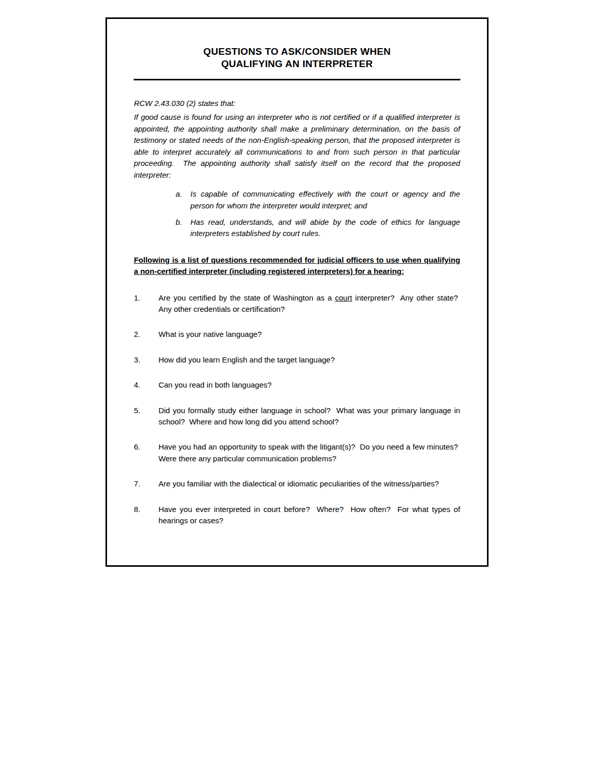QUESTIONS TO ASK/CONSIDER WHEN
QUALIFYING AN INTERPRETER
RCW 2.43.030 (2) states that:
If good cause is found for using an interpreter who is not certified or if a qualified interpreter is appointed, the appointing authority shall make a preliminary determination, on the basis of testimony or stated needs of the non-English-speaking person, that the proposed interpreter is able to interpret accurately all communications to and from such person in that particular proceeding. The appointing authority shall satisfy itself on the record that the proposed interpreter:
a. Is capable of communicating effectively with the court or agency and the person for whom the interpreter would interpret; and
b. Has read, understands, and will abide by the code of ethics for language interpreters established by court rules.
Following is a list of questions recommended for judicial officers to use when qualifying a non-certified interpreter (including registered interpreters) for a hearing:
1. Are you certified by the state of Washington as a court interpreter? Any other state? Any other credentials or certification?
2. What is your native language?
3. How did you learn English and the target language?
4. Can you read in both languages?
5. Did you formally study either language in school? What was your primary language in school? Where and how long did you attend school?
6. Have you had an opportunity to speak with the litigant(s)? Do you need a few minutes? Were there any particular communication problems?
7. Are you familiar with the dialectical or idiomatic peculiarities of the witness/parties?
8. Have you ever interpreted in court before? Where? How often? For what types of hearings or cases?